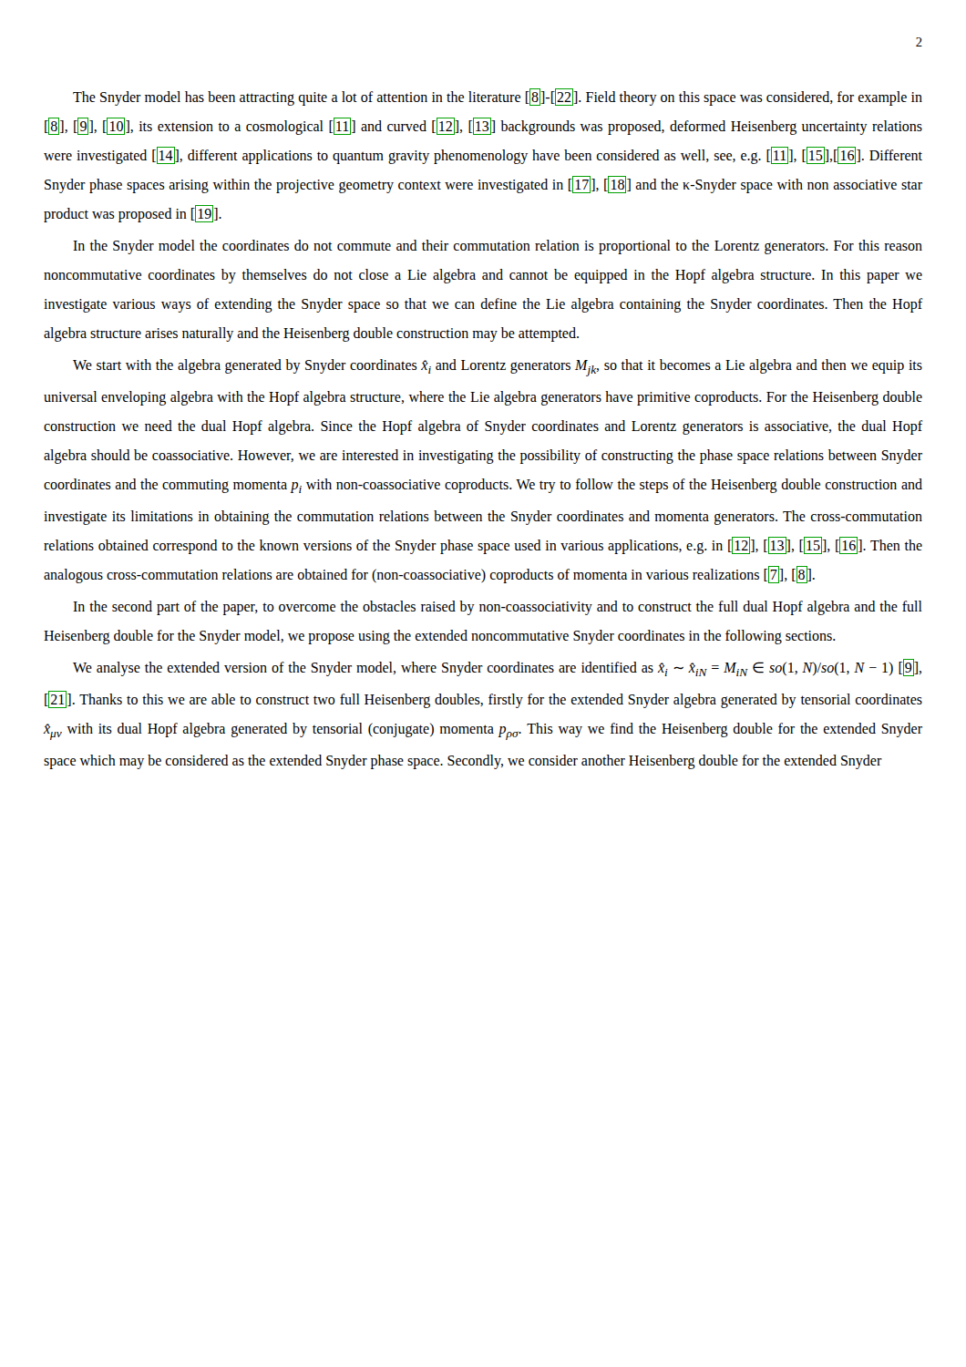2
The Snyder model has been attracting quite a lot of attention in the literature [8]-[22]. Field theory on this space was considered, for example in [8], [9], [10], its extension to a cosmological [11] and curved [12], [13] backgrounds was proposed, deformed Heisenberg uncertainty relations were investigated [14], different applications to quantum gravity phenomenology have been considered as well, see, e.g. [11], [15],[16]. Different Snyder phase spaces arising within the projective geometry context were investigated in [17], [18] and the κ-Snyder space with non associative star product was proposed in [19].
In the Snyder model the coordinates do not commute and their commutation relation is proportional to the Lorentz generators. For this reason noncommutative coordinates by themselves do not close a Lie algebra and cannot be equipped in the Hopf algebra structure. In this paper we investigate various ways of extending the Snyder space so that we can define the Lie algebra containing the Snyder coordinates. Then the Hopf algebra structure arises naturally and the Heisenberg double construction may be attempted.
We start with the algebra generated by Snyder coordinates x̂i and Lorentz generators Mjk, so that it becomes a Lie algebra and then we equip its universal enveloping algebra with the Hopf algebra structure, where the Lie algebra generators have primitive coproducts. For the Heisenberg double construction we need the dual Hopf algebra. Since the Hopf algebra of Snyder coordinates and Lorentz generators is associative, the dual Hopf algebra should be coassociative. However, we are interested in investigating the possibility of constructing the phase space relations between Snyder coordinates and the commuting momenta pi with non-coassociative coproducts. We try to follow the steps of the Heisenberg double construction and investigate its limitations in obtaining the commutation relations between the Snyder coordinates and momenta generators. The cross-commutation relations obtained correspond to the known versions of the Snyder phase space used in various applications, e.g. in [12], [13], [15], [16]. Then the analogous cross-commutation relations are obtained for (non-coassociative) coproducts of momenta in various realizations [7], [8].
In the second part of the paper, to overcome the obstacles raised by non-coassociativity and to construct the full dual Hopf algebra and the full Heisenberg double for the Snyder model, we propose using the extended noncommutative Snyder coordinates in the following sections.
We analyse the extended version of the Snyder model, where Snyder coordinates are identified as x̂i ∼ x̂iN = MiN ∈ so(1, N)/so(1, N − 1) [9], [21]. Thanks to this we are able to construct two full Heisenberg doubles, firstly for the extended Snyder algebra generated by tensorial coordinates x̂μν with its dual Hopf algebra generated by tensorial (conjugate) momenta pρσ. This way we find the Heisenberg double for the extended Snyder space which may be considered as the extended Snyder phase space. Secondly, we consider another Heisenberg double for the extended Snyder